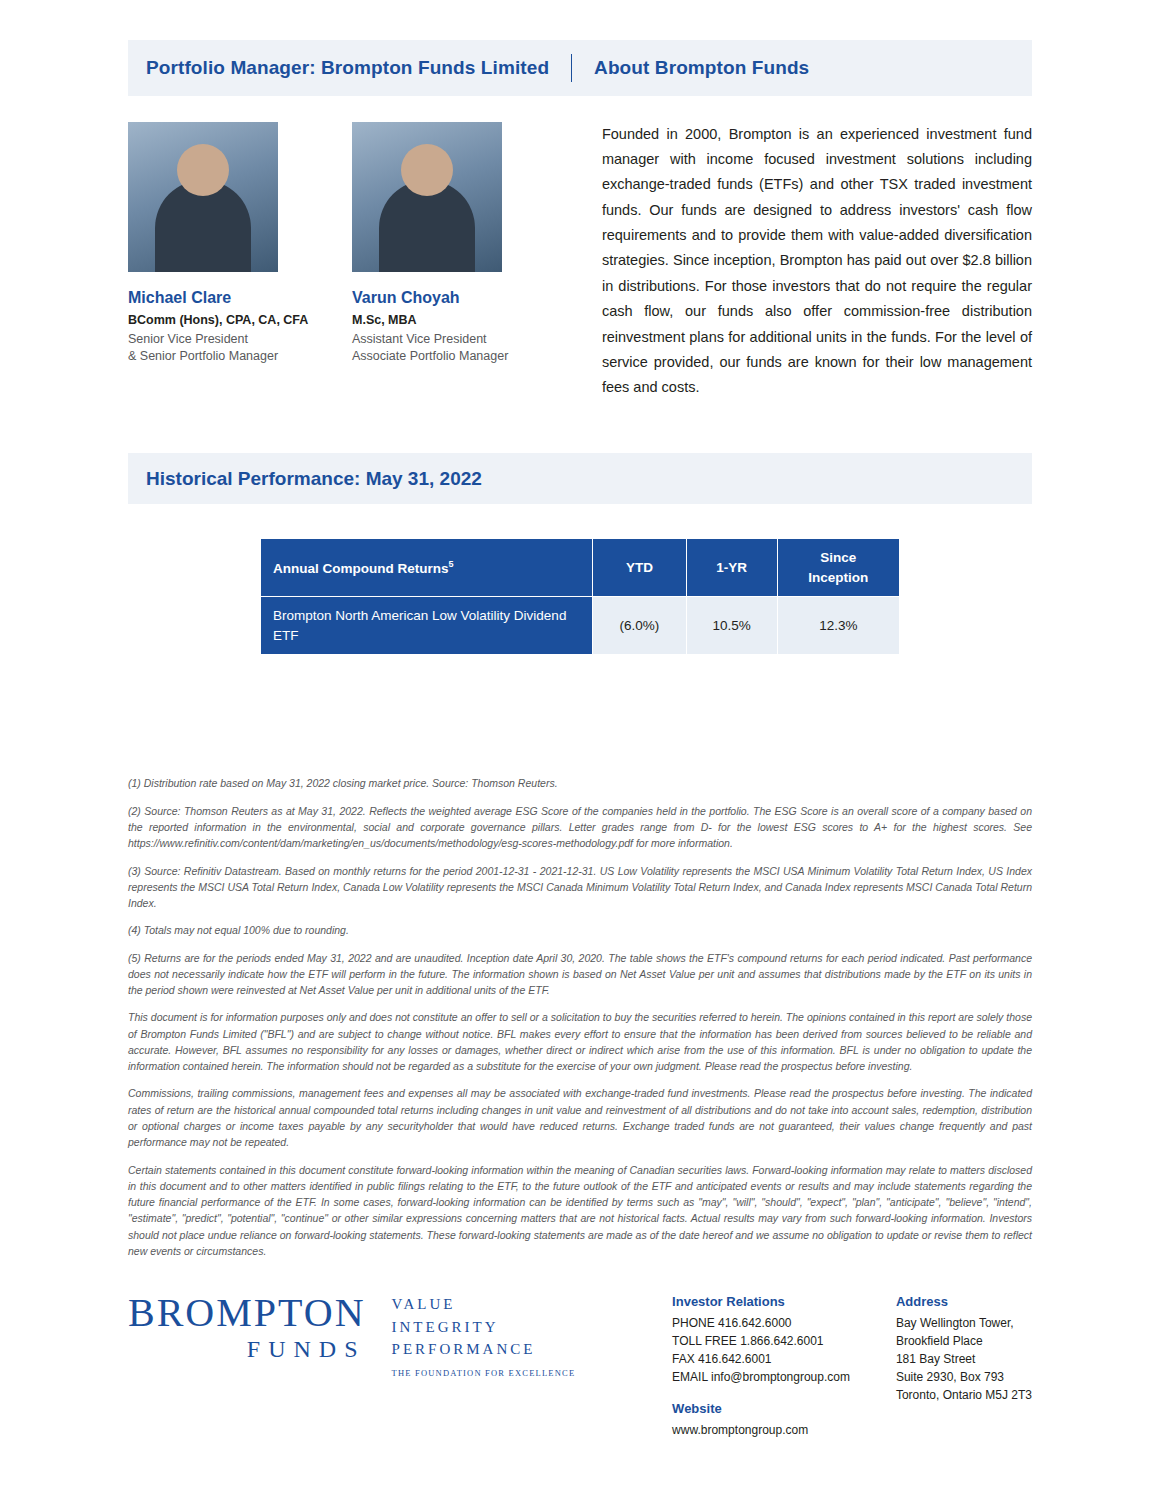Portfolio Manager: Brompton Funds Limited
About Brompton Funds
Michael Clare
BComm (Hons), CPA, CA, CFA
Senior Vice President
& Senior Portfolio Manager
Varun Choyah
M.Sc, MBA
Assistant Vice President
Associate Portfolio Manager
Founded in 2000, Brompton is an experienced investment fund manager with income focused investment solutions including exchange-traded funds (ETFs) and other TSX traded investment funds. Our funds are designed to address investors' cash flow requirements and to provide them with value-added diversification strategies. Since inception, Brompton has paid out over $2.8 billion in distributions. For those investors that do not require the regular cash flow, our funds also offer commission-free distribution reinvestment plans for additional units in the funds. For the level of service provided, our funds are known for their low management fees and costs.
Historical Performance: May 31, 2022
| Annual Compound Returns 5 | YTD | 1-YR | Since Inception |
| --- | --- | --- | --- |
| Brompton North American Low Volatility Dividend ETF | (6.0%) | 10.5% | 12.3% |
(1) Distribution rate based on May 31, 2022 closing market price. Source: Thomson Reuters.
(2) Source: Thomson Reuters as at May 31, 2022. Reflects the weighted average ESG Score of the companies held in the portfolio. The ESG Score is an overall score of a company based on the reported information in the environmental, social and corporate governance pillars. Letter grades range from D- for the lowest ESG scores to A+ for the highest scores. See https://www.refinitiv.com/content/dam/marketing/en_us/documents/methodology/esg-scores-methodology.pdf for more information.
(3) Source: Refinitiv Datastream. Based on monthly returns for the period 2001-12-31 - 2021-12-31. US Low Volatility represents the MSCI USA Minimum Volatility Total Return Index, US Index represents the MSCI USA Total Return Index, Canada Low Volatility represents the MSCI Canada Minimum Volatility Total Return Index, and Canada Index represents MSCI Canada Total Return Index.
(4) Totals may not equal 100% due to rounding.
(5) Returns are for the periods ended May 31, 2022 and are unaudited. Inception date April 30, 2020. The table shows the ETF's compound returns for each period indicated. Past performance does not necessarily indicate how the ETF will perform in the future. The information shown is based on Net Asset Value per unit and assumes that distributions made by the ETF on its units in the period shown were reinvested at Net Asset Value per unit in additional units of the ETF.
This document is for information purposes only and does not constitute an offer to sell or a solicitation to buy the securities referred to herein. The opinions contained in this report are solely those of Brompton Funds Limited ("BFL") and are subject to change without notice. BFL makes every effort to ensure that the information has been derived from sources believed to be reliable and accurate. However, BFL assumes no responsibility for any losses or damages, whether direct or indirect which arise from the use of this information. BFL is under no obligation to update the information contained herein. The information should not be regarded as a substitute for the exercise of your own judgment. Please read the prospectus before investing.
Commissions, trailing commissions, management fees and expenses all may be associated with exchange-traded fund investments. Please read the prospectus before investing. The indicated rates of return are the historical annual compounded total returns including changes in unit value and reinvestment of all distributions and do not take into account sales, redemption, distribution or optional charges or income taxes payable by any securityholder that would have reduced returns. Exchange traded funds are not guaranteed, their values change frequently and past performance may not be repeated.
Certain statements contained in this document constitute forward-looking information within the meaning of Canadian securities laws. Forward-looking information may relate to matters disclosed in this document and to other matters identified in public filings relating to the ETF, to the future outlook of the ETF and anticipated events or results and may include statements regarding the future financial performance of the ETF. In some cases, forward-looking information can be identified by terms such as "may", "will", "should", "expect", "plan", "anticipate", "believe", "intend", "estimate", "predict", "potential", "continue" or other similar expressions concerning matters that are not historical facts. Actual results may vary from such forward-looking information. Investors should not place undue reliance on forward-looking statements. These forward-looking statements are made as of the date hereof and we assume no obligation to update or revise them to reflect new events or circumstances.
BROMPTON FUNDS
VALUE
INTEGRITY
PERFORMANCE THE FOUNDATION FOR EXCELLENCE
Investor Relations
PHONE 416.642.6000
TOLL FREE 1.866.642.6001
FAX 416.642.6001
EMAIL info@bromptongroup.com
Website
www.bromptongroup.com
Address
Bay Wellington Tower,
Brookfield Place
181 Bay Street
Suite 2930, Box 793
Toronto, Ontario M5J 2T3